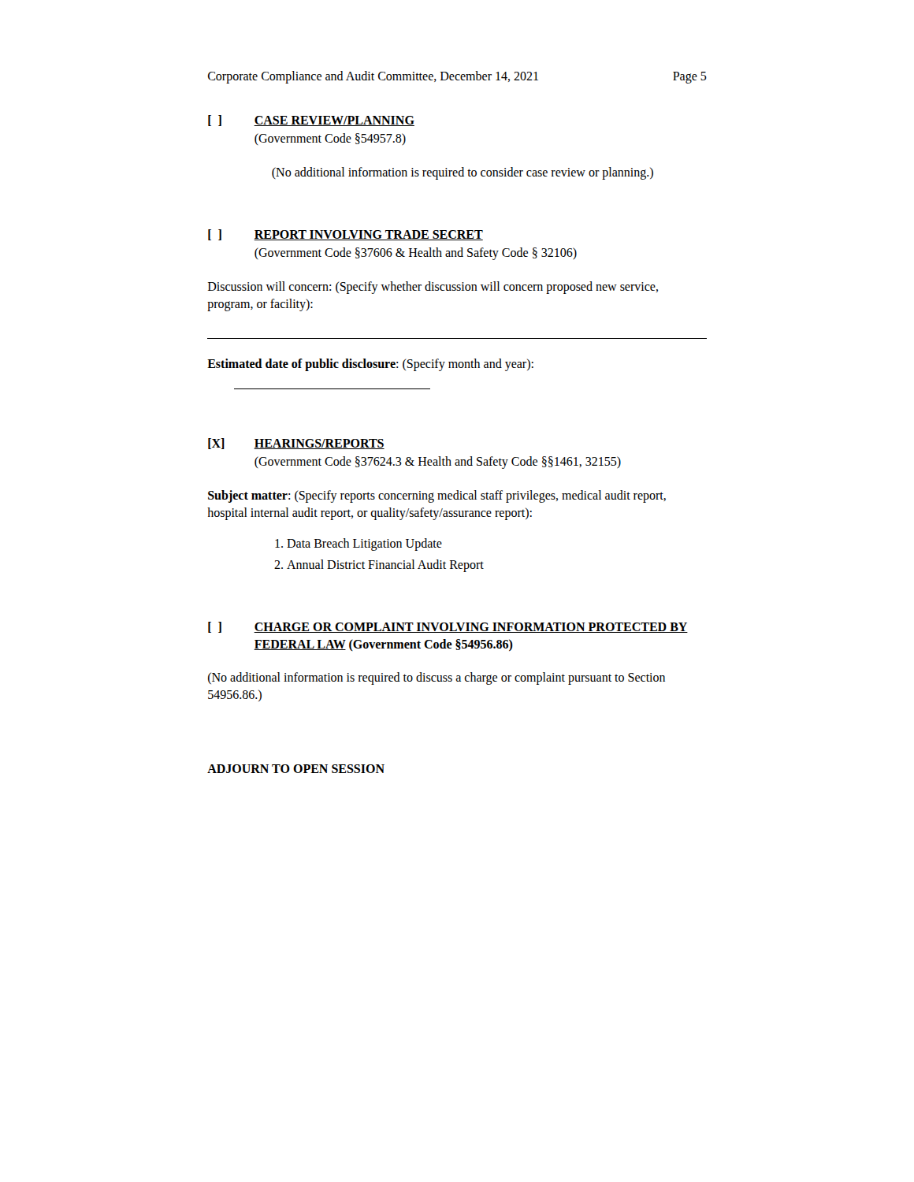Corporate Compliance and Audit Committee, December 14, 2021
Page 5
[ ]
CASE REVIEW/PLANNING (Government Code §54957.8)
(No additional information is required to consider case review or planning.)
[ ]
REPORT INVOLVING TRADE SECRET (Government Code §37606 & Health and Safety Code § 32106)
Discussion will concern: (Specify whether discussion will concern proposed new service, program, or facility):
Estimated date of public disclosure: (Specify month and year):
[X]
HEARINGS/REPORTS (Government Code §37624.3 & Health and Safety Code §§1461, 32155)
Subject matter: (Specify reports concerning medical staff privileges, medical audit report, hospital internal audit report, or quality/safety/assurance report):
Data Breach Litigation Update
Annual District Financial Audit Report
[ ]
CHARGE OR COMPLAINT INVOLVING INFORMATION PROTECTED BY FEDERAL LAW (Government Code §54956.86)
(No additional information is required to discuss a charge or complaint pursuant to Section 54956.86.)
ADJOURN TO OPEN SESSION